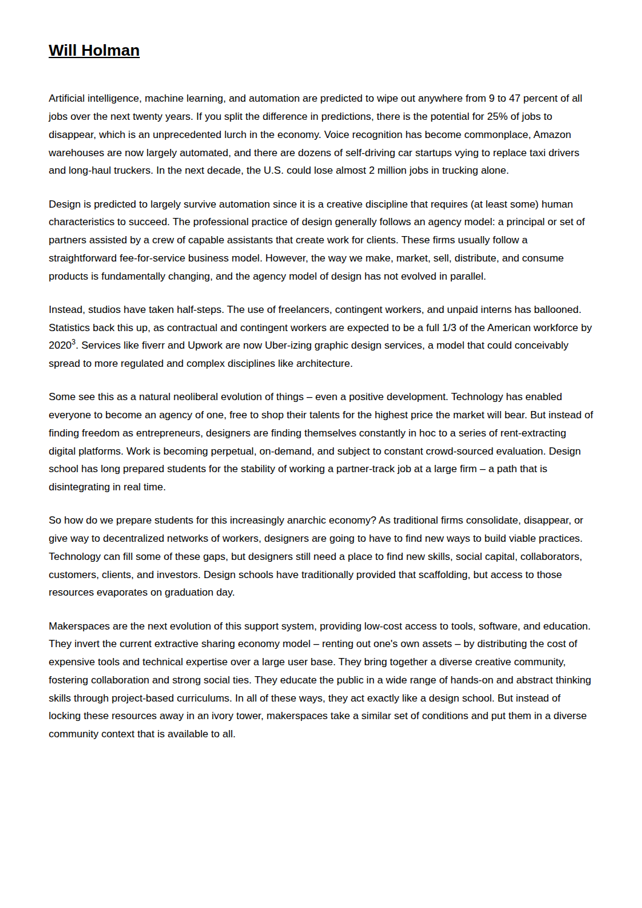Will Holman
Artificial intelligence, machine learning, and automation are predicted to wipe out anywhere from 9 to 47 percent of all jobs over the next twenty years. If you split the difference in predictions, there is the potential for 25% of jobs to disappear, which is an unprecedented lurch in the economy. Voice recognition has become commonplace, Amazon warehouses are now largely automated, and there are dozens of self-driving car startups vying to replace taxi drivers and long-haul truckers. In the next decade, the U.S. could lose almost 2 million jobs in trucking alone.
Design is predicted to largely survive automation since it is a creative discipline that requires (at least some) human characteristics to succeed. The professional practice of design generally follows an agency model: a principal or set of partners assisted by a crew of capable assistants that create work for clients. These firms usually follow a straightforward fee-for-service business model. However, the way we make, market, sell, distribute, and consume products is fundamentally changing, and the agency model of design has not evolved in parallel.
Instead, studios have taken half-steps. The use of freelancers, contingent workers, and unpaid interns has ballooned. Statistics back this up, as contractual and contingent workers are expected to be a full 1/3 of the American workforce by 20203. Services like fiverr and Upwork are now Uber-izing graphic design services, a model that could conceivably spread to more regulated and complex disciplines like architecture.
Some see this as a natural neoliberal evolution of things – even a positive development. Technology has enabled everyone to become an agency of one, free to shop their talents for the highest price the market will bear. But instead of finding freedom as entrepreneurs, designers are finding themselves constantly in hoc to a series of rent-extracting digital platforms. Work is becoming perpetual, on-demand, and subject to constant crowd-sourced evaluation. Design school has long prepared students for the stability of working a partner-track job at a large firm – a path that is disintegrating in real time.
So how do we prepare students for this increasingly anarchic economy? As traditional firms consolidate, disappear, or give way to decentralized networks of workers, designers are going to have to find new ways to build viable practices. Technology can fill some of these gaps, but designers still need a place to find new skills, social capital, collaborators, customers, clients, and investors. Design schools have traditionally provided that scaffolding, but access to those resources evaporates on graduation day.
Makerspaces are the next evolution of this support system, providing low-cost access to tools, software, and education. They invert the current extractive sharing economy model – renting out one's own assets – by distributing the cost of expensive tools and technical expertise over a large user base. They bring together a diverse creative community, fostering collaboration and strong social ties. They educate the public in a wide range of hands-on and abstract thinking skills through project-based curriculums. In all of these ways, they act exactly like a design school. But instead of locking these resources away in an ivory tower, makerspaces take a similar set of conditions and put them in a diverse community context that is available to all.